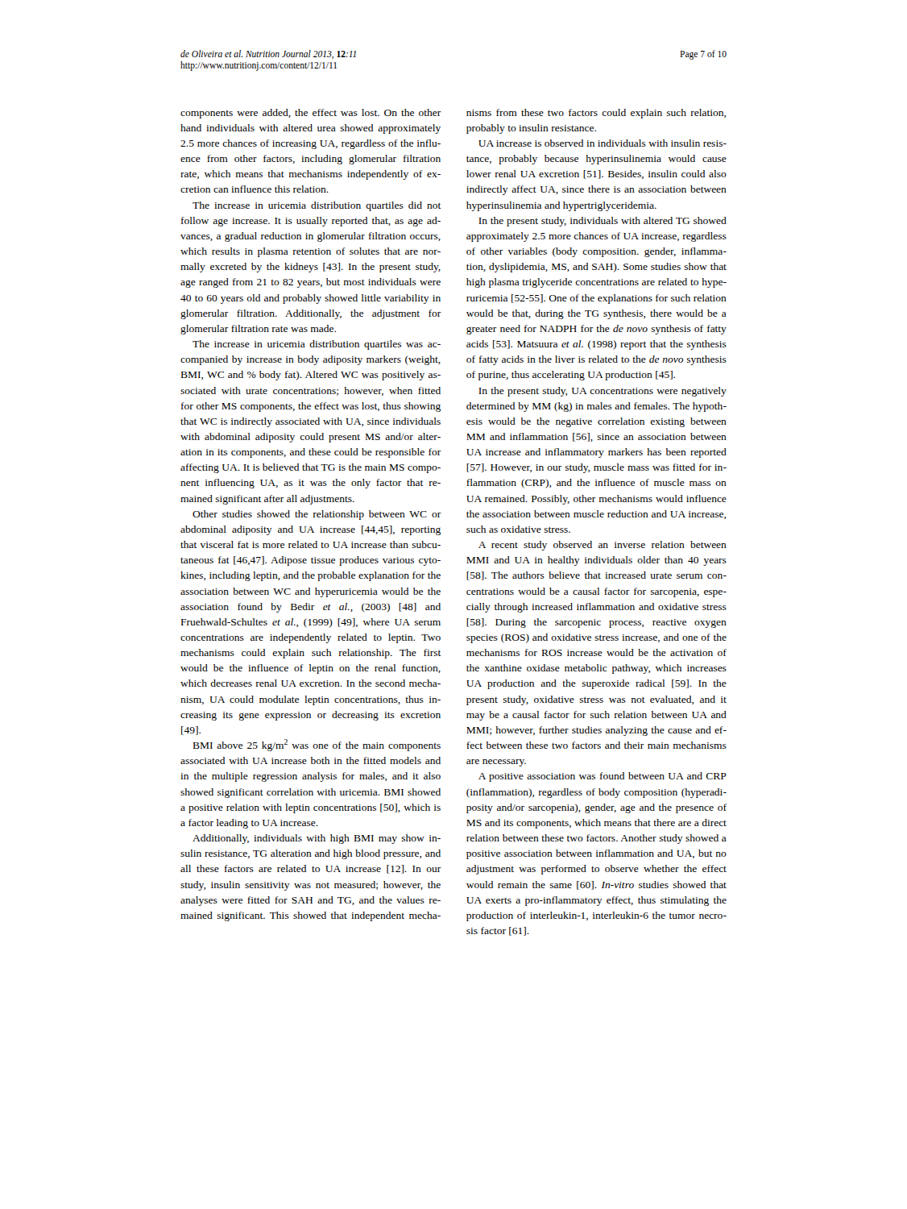de Oliveira et al. Nutrition Journal 2013, 12:11
http://www.nutritionj.com/content/12/1/11
Page 7 of 10
components were added, the effect was lost. On the other hand individuals with altered urea showed approximately 2.5 more chances of increasing UA, regardless of the influence from other factors, including glomerular filtration rate, which means that mechanisms independently of excretion can influence this relation.
The increase in uricemia distribution quartiles did not follow age increase. It is usually reported that, as age advances, a gradual reduction in glomerular filtration occurs, which results in plasma retention of solutes that are normally excreted by the kidneys [43]. In the present study, age ranged from 21 to 82 years, but most individuals were 40 to 60 years old and probably showed little variability in glomerular filtration. Additionally, the adjustment for glomerular filtration rate was made.
The increase in uricemia distribution quartiles was accompanied by increase in body adiposity markers (weight, BMI, WC and % body fat). Altered WC was positively associated with urate concentrations; however, when fitted for other MS components, the effect was lost, thus showing that WC is indirectly associated with UA, since individuals with abdominal adiposity could present MS and/or alteration in its components, and these could be responsible for affecting UA. It is believed that TG is the main MS component influencing UA, as it was the only factor that remained significant after all adjustments.
Other studies showed the relationship between WC or abdominal adiposity and UA increase [44,45], reporting that visceral fat is more related to UA increase than subcutaneous fat [46,47]. Adipose tissue produces various cytokines, including leptin, and the probable explanation for the association between WC and hyperuricemia would be the association found by Bedir et al., (2003) [48] and Fruehwald-Schultes et al., (1999) [49], where UA serum concentrations are independently related to leptin. Two mechanisms could explain such relationship. The first would be the influence of leptin on the renal function, which decreases renal UA excretion. In the second mechanism, UA could modulate leptin concentrations, thus increasing its gene expression or decreasing its excretion [49].
BMI above 25 kg/m2 was one of the main components associated with UA increase both in the fitted models and in the multiple regression analysis for males, and it also showed significant correlation with uricemia. BMI showed a positive relation with leptin concentrations [50], which is a factor leading to UA increase.
Additionally, individuals with high BMI may show insulin resistance, TG alteration and high blood pressure, and all these factors are related to UA increase [12]. In our study, insulin sensitivity was not measured; however, the analyses were fitted for SAH and TG, and the values remained significant. This showed that independent mechanisms from these two factors could explain such relation, probably to insulin resistance.
UA increase is observed in individuals with insulin resistance, probably because hyperinsulinemia would cause lower renal UA excretion [51]. Besides, insulin could also indirectly affect UA, since there is an association between hyperinsulinemia and hypertriglyceridemia.
In the present study, individuals with altered TG showed approximately 2.5 more chances of UA increase, regardless of other variables (body composition. gender, inflammation, dyslipidemia, MS, and SAH). Some studies show that high plasma triglyceride concentrations are related to hyperuricemia [52-55]. One of the explanations for such relation would be that, during the TG synthesis, there would be a greater need for NADPH for the de novo synthesis of fatty acids [53]. Matsuura et al. (1998) report that the synthesis of fatty acids in the liver is related to the de novo synthesis of purine, thus accelerating UA production [45].
In the present study, UA concentrations were negatively determined by MM (kg) in males and females. The hypothesis would be the negative correlation existing between MM and inflammation [56], since an association between UA increase and inflammatory markers has been reported [57]. However, in our study, muscle mass was fitted for inflammation (CRP), and the influence of muscle mass on UA remained. Possibly, other mechanisms would influence the association between muscle reduction and UA increase, such as oxidative stress.
A recent study observed an inverse relation between MMI and UA in healthy individuals older than 40 years [58]. The authors believe that increased urate serum concentrations would be a causal factor for sarcopenia, especially through increased inflammation and oxidative stress [58]. During the sarcopenic process, reactive oxygen species (ROS) and oxidative stress increase, and one of the mechanisms for ROS increase would be the activation of the xanthine oxidase metabolic pathway, which increases UA production and the superoxide radical [59]. In the present study, oxidative stress was not evaluated, and it may be a causal factor for such relation between UA and MMI; however, further studies analyzing the cause and effect between these two factors and their main mechanisms are necessary.
A positive association was found between UA and CRP (inflammation), regardless of body composition (hyperadiposity and/or sarcopenia), gender, age and the presence of MS and its components, which means that there are a direct relation between these two factors. Another study showed a positive association between inflammation and UA, but no adjustment was performed to observe whether the effect would remain the same [60]. In-vitro studies showed that UA exerts a pro-inflammatory effect, thus stimulating the production of interleukin-1, interleukin-6 the tumor necrosis factor [61].